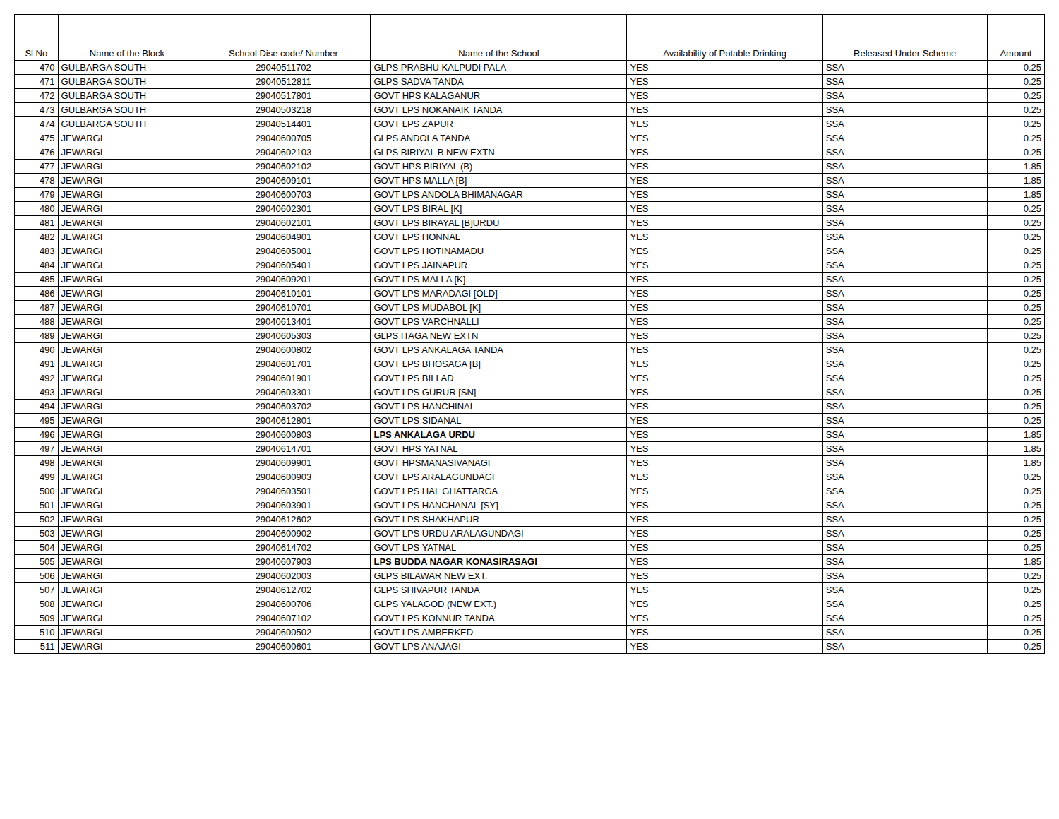| Sl No | Name of the Block | School Dise code/ Number | Name of the School | Availability of Potable Drinking | Released Under Scheme | Amount |
| --- | --- | --- | --- | --- | --- | --- |
| 470 | GULBARGA SOUTH | 29040511702 | GLPS PRABHU KALPUDI PALA | YES | SSA | 0.25 |
| 471 | GULBARGA SOUTH | 29040512811 | GLPS SADVA TANDA | YES | SSA | 0.25 |
| 472 | GULBARGA SOUTH | 29040517801 | GOVT HPS KALAGANUR | YES | SSA | 0.25 |
| 473 | GULBARGA SOUTH | 29040503218 | GOVT LPS NOKANAIK TANDA | YES | SSA | 0.25 |
| 474 | GULBARGA SOUTH | 29040514401 | GOVT LPS ZAPUR | YES | SSA | 0.25 |
| 475 | JEWARGI | 29040600705 | GLPS ANDOLA TANDA | YES | SSA | 0.25 |
| 476 | JEWARGI | 29040602103 | GLPS BIRIYAL B NEW EXTN | YES | SSA | 0.25 |
| 477 | JEWARGI | 29040602102 | GOVT HPS BIRIYAL (B) | YES | SSA | 1.85 |
| 478 | JEWARGI | 29040609101 | GOVT HPS MALLA [B] | YES | SSA | 1.85 |
| 479 | JEWARGI | 29040600703 | GOVT LPS ANDOLA BHIMANAGAR | YES | SSA | 1.85 |
| 480 | JEWARGI | 29040602301 | GOVT LPS BIRAL [K] | YES | SSA | 0.25 |
| 481 | JEWARGI | 29040602101 | GOVT LPS BIRAYAL [B]URDU | YES | SSA | 0.25 |
| 482 | JEWARGI | 29040604901 | GOVT LPS HONNAL | YES | SSA | 0.25 |
| 483 | JEWARGI | 29040605001 | GOVT LPS HOTINAMADU | YES | SSA | 0.25 |
| 484 | JEWARGI | 29040605401 | GOVT LPS JAINAPUR | YES | SSA | 0.25 |
| 485 | JEWARGI | 29040609201 | GOVT LPS MALLA [K] | YES | SSA | 0.25 |
| 486 | JEWARGI | 29040610101 | GOVT LPS MARADAGI [OLD] | YES | SSA | 0.25 |
| 487 | JEWARGI | 29040610701 | GOVT LPS MUDABOL [K] | YES | SSA | 0.25 |
| 488 | JEWARGI | 29040613401 | GOVT LPS VARCHNALLI | YES | SSA | 0.25 |
| 489 | JEWARGI | 29040605303 | GLPS ITAGA NEW EXTN | YES | SSA | 0.25 |
| 490 | JEWARGI | 29040600802 | GOVT LPS ANKALAGA TANDA | YES | SSA | 0.25 |
| 491 | JEWARGI | 29040601701 | GOVT LPS BHOSAGA [B] | YES | SSA | 0.25 |
| 492 | JEWARGI | 29040601901 | GOVT LPS BILLAD | YES | SSA | 0.25 |
| 493 | JEWARGI | 29040603301 | GOVT LPS GURUR [SN] | YES | SSA | 0.25 |
| 494 | JEWARGI | 29040603702 | GOVT LPS HANCHINAL | YES | SSA | 0.25 |
| 495 | JEWARGI | 29040612801 | GOVT LPS SIDANAL | YES | SSA | 0.25 |
| 496 | JEWARGI | 29040600803 | LPS ANKALAGA URDU | YES | SSA | 1.85 |
| 497 | JEWARGI | 29040614701 | GOVT HPS YATNAL | YES | SSA | 1.85 |
| 498 | JEWARGI | 29040609901 | GOVT HPSMANASIVANAGI | YES | SSA | 1.85 |
| 499 | JEWARGI | 29040600903 | GOVT LPS ARALAGUNDAGI | YES | SSA | 0.25 |
| 500 | JEWARGI | 29040603501 | GOVT LPS HAL GHATTARGA | YES | SSA | 0.25 |
| 501 | JEWARGI | 29040603901 | GOVT LPS HANCHANAL [SY] | YES | SSA | 0.25 |
| 502 | JEWARGI | 29040612602 | GOVT LPS SHAKHAPUR | YES | SSA | 0.25 |
| 503 | JEWARGI | 29040600902 | GOVT LPS URDU ARALAGUNDAGI | YES | SSA | 0.25 |
| 504 | JEWARGI | 29040614702 | GOVT LPS YATNAL | YES | SSA | 0.25 |
| 505 | JEWARGI | 29040607903 | LPS BUDDA NAGAR KONASIRASAGI | YES | SSA | 1.85 |
| 506 | JEWARGI | 29040602003 | GLPS BILAWAR NEW EXT. | YES | SSA | 0.25 |
| 507 | JEWARGI | 29040612702 | GLPS SHIVAPUR TANDA | YES | SSA | 0.25 |
| 508 | JEWARGI | 29040600706 | GLPS YALAGOD (NEW EXT.) | YES | SSA | 0.25 |
| 509 | JEWARGI | 29040607102 | GOVT LPS KONNUR TANDA | YES | SSA | 0.25 |
| 510 | JEWARGI | 29040600502 | GOVT LPS AMBERKED | YES | SSA | 0.25 |
| 511 | JEWARGI | 29040600601 | GOVT LPS ANAJAGI | YES | SSA | 0.25 |